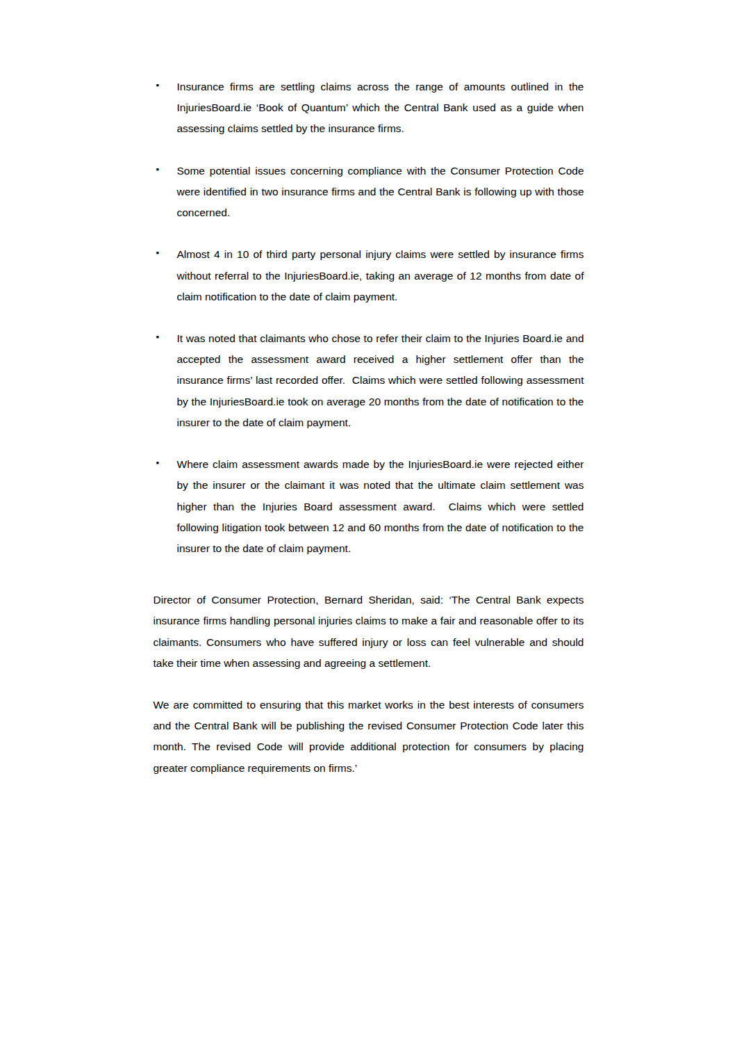Insurance firms are settling claims across the range of amounts outlined in the InjuriesBoard.ie ‘Book of Quantum’ which the Central Bank used as a guide when assessing claims settled by the insurance firms.
Some potential issues concerning compliance with the Consumer Protection Code were identified in two insurance firms and the Central Bank is following up with those concerned.
Almost 4 in 10 of third party personal injury claims were settled by insurance firms without referral to the InjuriesBoard.ie, taking an average of 12 months from date of claim notification to the date of claim payment.
It was noted that claimants who chose to refer their claim to the Injuries Board.ie and accepted the assessment award received a higher settlement offer than the insurance firms’ last recorded offer. Claims which were settled following assessment by the InjuriesBoard.ie took on average 20 months from the date of notification to the insurer to the date of claim payment.
Where claim assessment awards made by the InjuriesBoard.ie were rejected either by the insurer or the claimant it was noted that the ultimate claim settlement was higher than the Injuries Board assessment award. Claims which were settled following litigation took between 12 and 60 months from the date of notification to the insurer to the date of claim payment.
Director of Consumer Protection, Bernard Sheridan, said: ‘The Central Bank expects insurance firms handling personal injuries claims to make a fair and reasonable offer to its claimants. Consumers who have suffered injury or loss can feel vulnerable and should take their time when assessing and agreeing a settlement.
We are committed to ensuring that this market works in the best interests of consumers and the Central Bank will be publishing the revised Consumer Protection Code later this month. The revised Code will provide additional protection for consumers by placing greater compliance requirements on firms.’